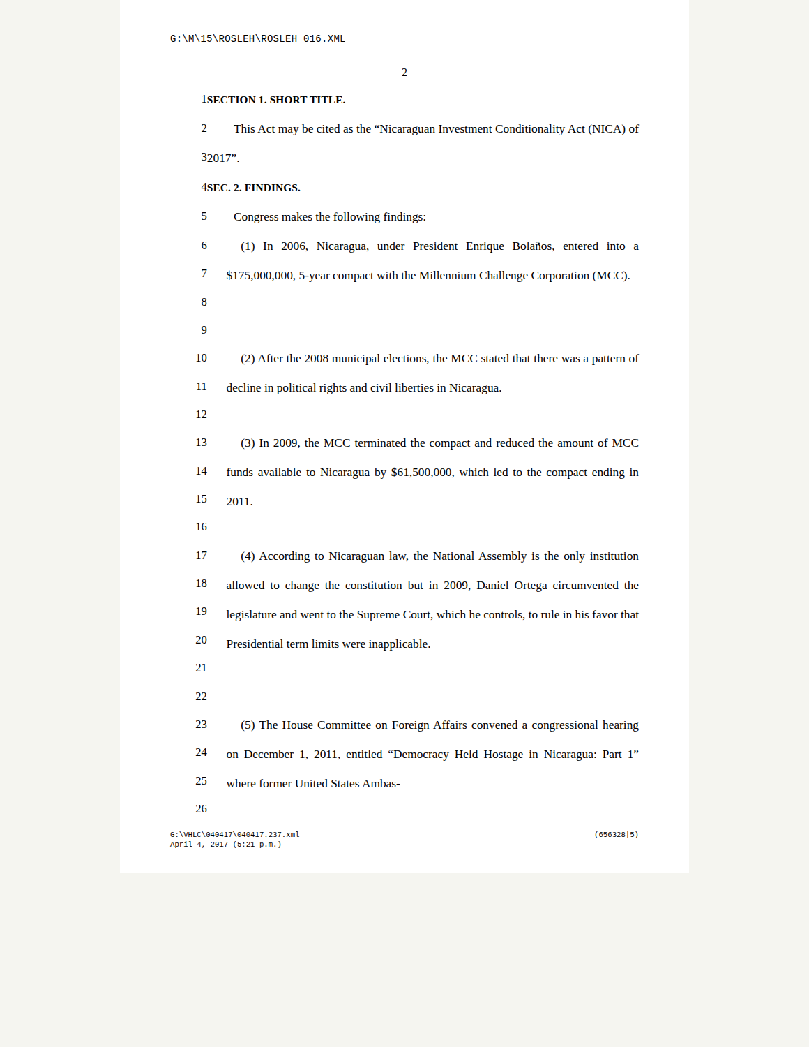G:\M\15\ROSLEH\ROSLEH_016.XML
2
| 1 | SECTION 1. SHORT TITLE. |
| 2 3 | This Act may be cited as the “Nicaraguan Investment Conditionality Act (NICA) of 2017”. |
| 4 | SEC. 2. FINDINGS. |
| 5 | Congress makes the following findings: |
| 6 7 8 9 | (1) In 2006, Nicaragua, under President Enrique Bolaños, entered into a $175,000,000, 5-year compact with the Millennium Challenge Corporation (MCC). |
| 10 11 12 | (2) After the 2008 municipal elections, the MCC stated that there was a pattern of decline in political rights and civil liberties in Nicaragua. |
| 13 14 15 16 | (3) In 2009, the MCC terminated the compact and reduced the amount of MCC funds available to Nicaragua by $61,500,000, which led to the compact ending in 2011. |
| 17 18 19 20 21 22 | (4) According to Nicaraguan law, the National Assembly is the only institution allowed to change the constitution but in 2009, Daniel Ortega circumvented the legislature and went to the Supreme Court, which he controls, to rule in his favor that Presidential term limits were inapplicable. |
| 23 24 25 26 | (5) The House Committee on Foreign Affairs convened a congressional hearing on December 1, 2011, entitled “Democracy Held Hostage in Nicaragua: Part 1” where former United States Ambas- |
(656328|5) G:\VHLC\040417\040417.237.xml
April 4, 2017 (5:21 p.m.)